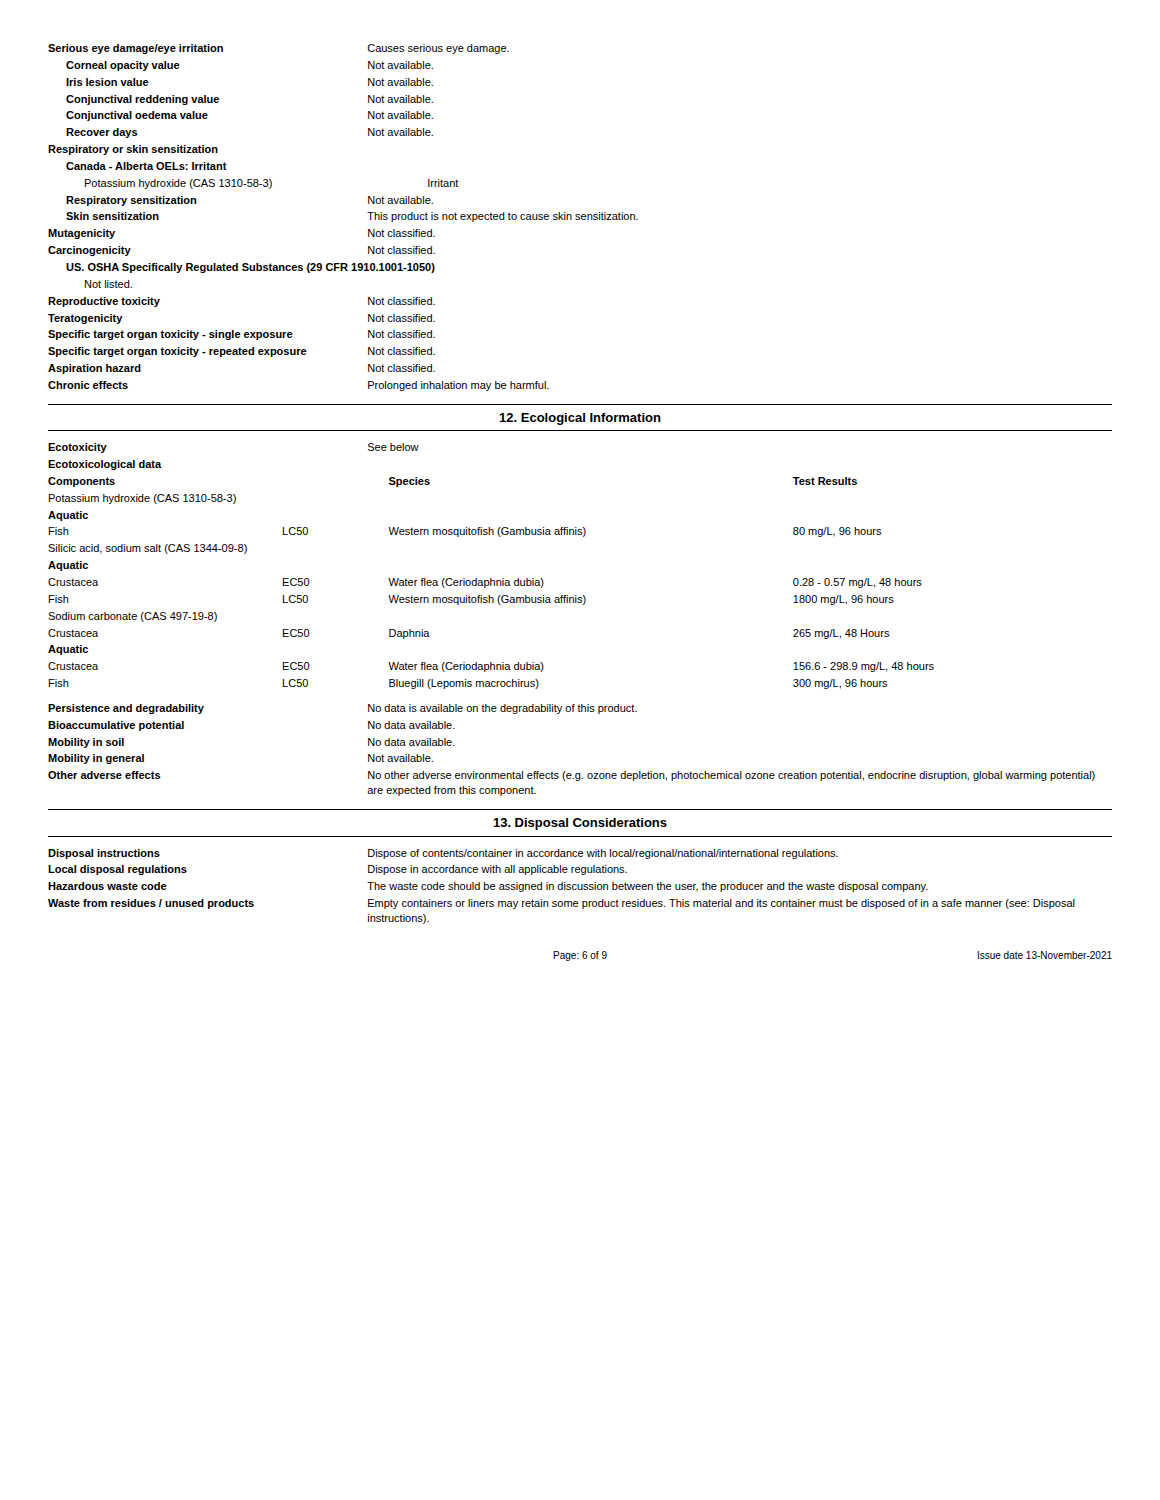| Serious eye damage/eye irritation | Causes serious eye damage. |
| Corneal opacity value | Not available. |
| Iris lesion value | Not available. |
| Conjunctival reddening value | Not available. |
| Conjunctival oedema value | Not available. |
| Recover days | Not available. |
| Respiratory or skin sensitization | |
| Canada - Alberta OELs: Irritant |
| Potassium hydroxide (CAS 1310-58-3) | Irritant |
| Respiratory sensitization | Not available. |
| Skin sensitization | This product is not expected to cause skin sensitization. |
| Mutagenicity | Not classified. |
| Carcinogenicity | Not classified. |
| US. OSHA Specifically Regulated Substances (29 CFR 1910.1001-1050) |
| Not listed. |
| Reproductive toxicity | Not classified. |
| Teratogenicity | Not classified. |
| Specific target organ toxicity - single exposure | Not classified. |
| Specific target organ toxicity - repeated exposure | Not classified. |
| Aspiration hazard | Not classified. |
| Chronic effects | Prolonged inhalation may be harmful. |
12. Ecological Information
| Ecotoxicity | See below |
| Ecotoxicological data |
| Components | | Species | Test Results |
| Potassium hydroxide (CAS 1310-58-3) |
| Aquatic |
| Fish | LC50 | Western mosquitofish (Gambusia affinis) | 80 mg/L, 96 hours |
| Silicic acid, sodium salt (CAS 1344-09-8) |
| Aquatic |
| Crustacea | EC50 | Water flea (Ceriodaphnia dubia) | 0.28 - 0.57 mg/L, 48 hours |
| Fish | LC50 | Western mosquitofish (Gambusia affinis) | 1800 mg/L, 96 hours |
| Sodium carbonate (CAS 497-19-8) |
| Crustacea | EC50 | Daphnia | 265 mg/L, 48 Hours |
| Aquatic |
| Crustacea | EC50 | Water flea (Ceriodaphnia dubia) | 156.6 - 298.9 mg/L, 48 hours |
| Fish | LC50 | Bluegill (Lepomis macrochirus) | 300 mg/L, 96 hours |
| Persistence and degradability | No data is available on the degradability of this product. |
| Bioaccumulative potential | No data available. |
| Mobility in soil | No data available. |
| Mobility in general | Not available. |
| Other adverse effects | No other adverse environmental effects (e.g. ozone depletion, photochemical ozone creation potential, endocrine disruption, global warming potential) are expected from this component. |
13. Disposal Considerations
| Disposal instructions | Dispose of contents/container in accordance with local/regional/national/international regulations. |
| Local disposal regulations | Dispose in accordance with all applicable regulations. |
| Hazardous waste code | The waste code should be assigned in discussion between the user, the producer and the waste disposal company. |
| Waste from residues / unused products | Empty containers or liners may retain some product residues. This material and its container must be disposed of in a safe manner (see: Disposal instructions). |
Page: 6 of 9
Issue date 13-November-2021
4371-88, 4371-86, 4371-81 (Canada/USGHS)